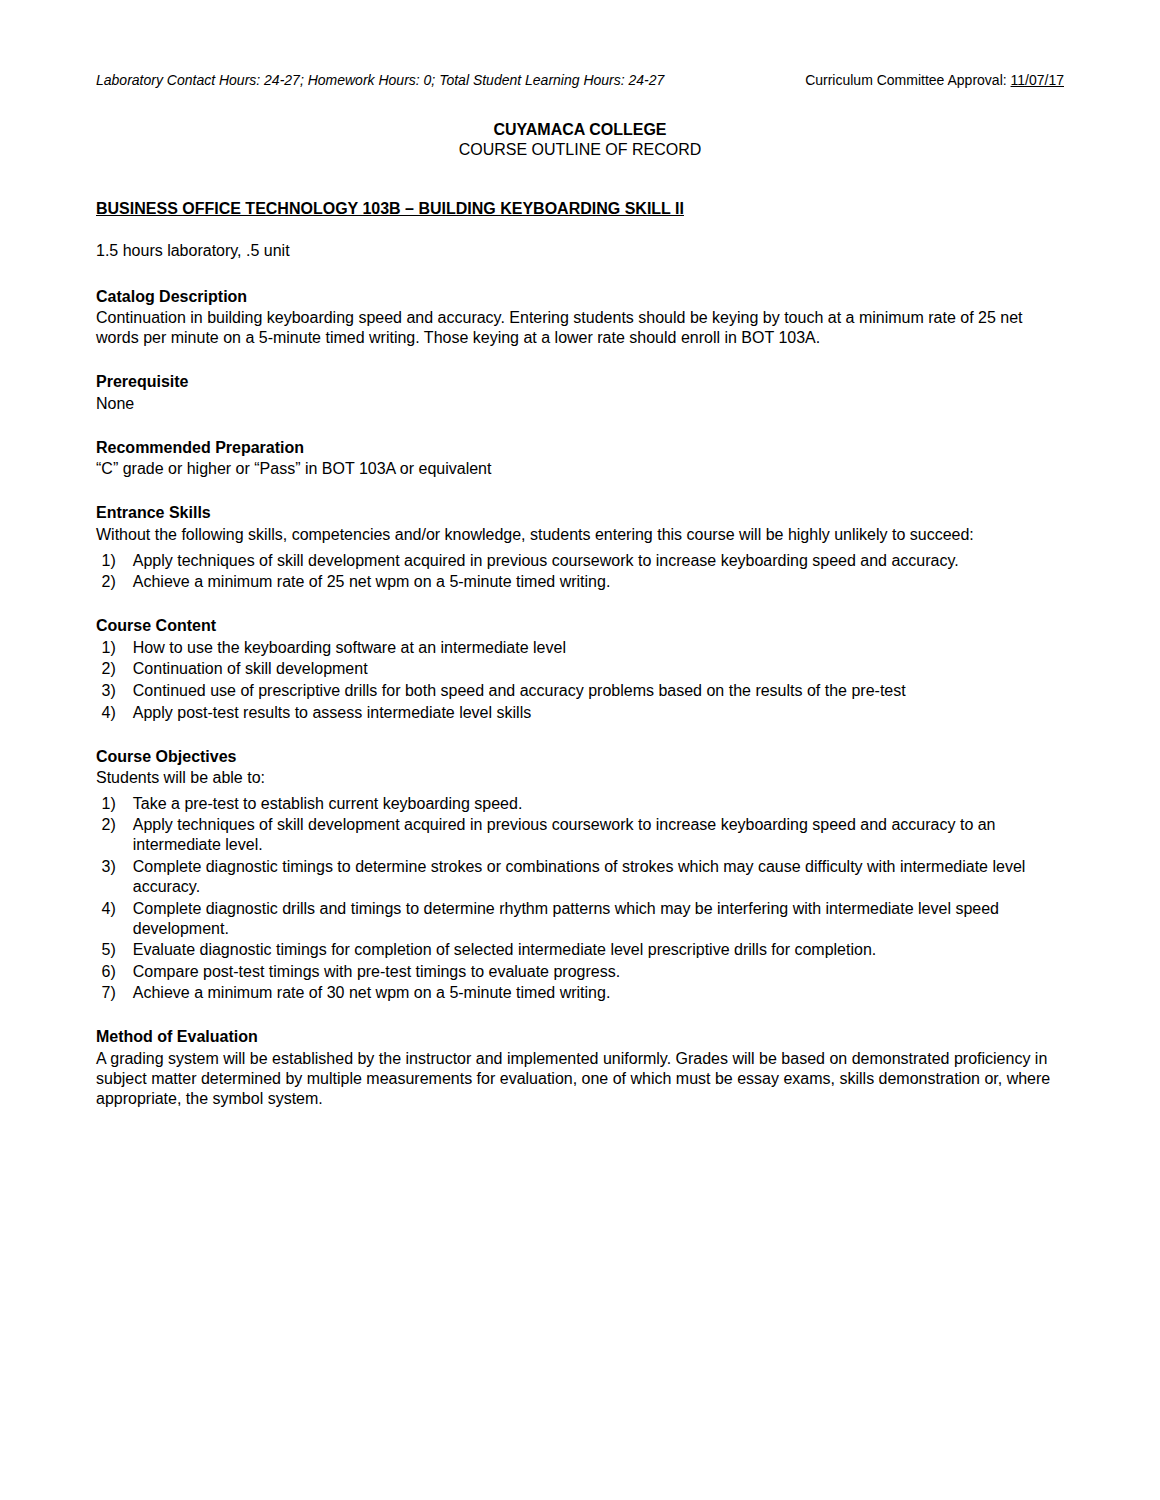Laboratory Contact Hours: 24-27; Homework Hours: 0; Total Student Learning Hours: 24-27
Curriculum Committee Approval: 11/07/17
CUYAMACA COLLEGE
COURSE OUTLINE OF RECORD
BUSINESS OFFICE TECHNOLOGY 103B – BUILDING KEYBOARDING SKILL II
1.5 hours laboratory, .5 unit
Catalog Description
Continuation in building keyboarding speed and accuracy. Entering students should be keying by touch at a minimum rate of 25 net words per minute on a 5-minute timed writing. Those keying at a lower rate should enroll in BOT 103A.
Prerequisite
None
Recommended Preparation
“C” grade or higher or “Pass” in BOT 103A or equivalent
Entrance Skills
Without the following skills, competencies and/or knowledge, students entering this course will be highly unlikely to succeed:
Apply techniques of skill development acquired in previous coursework to increase keyboarding speed and accuracy.
Achieve a minimum rate of 25 net wpm on a 5-minute timed writing.
Course Content
How to use the keyboarding software at an intermediate level
Continuation of skill development
Continued use of prescriptive drills for both speed and accuracy problems based on the results of the pre-test
Apply post-test results to assess intermediate level skills
Course Objectives
Students will be able to:
Take a pre-test to establish current keyboarding speed.
Apply techniques of skill development acquired in previous coursework to increase keyboarding speed and accuracy to an intermediate level.
Complete diagnostic timings to determine strokes or combinations of strokes which may cause difficulty with intermediate level accuracy.
Complete diagnostic drills and timings to determine rhythm patterns which may be interfering with intermediate level speed development.
Evaluate diagnostic timings for completion of selected intermediate level prescriptive drills for completion.
Compare post-test timings with pre-test timings to evaluate progress.
Achieve a minimum rate of 30 net wpm on a 5-minute timed writing.
Method of Evaluation
A grading system will be established by the instructor and implemented uniformly. Grades will be based on demonstrated proficiency in subject matter determined by multiple measurements for evaluation, one of which must be essay exams, skills demonstration or, where appropriate, the symbol system.